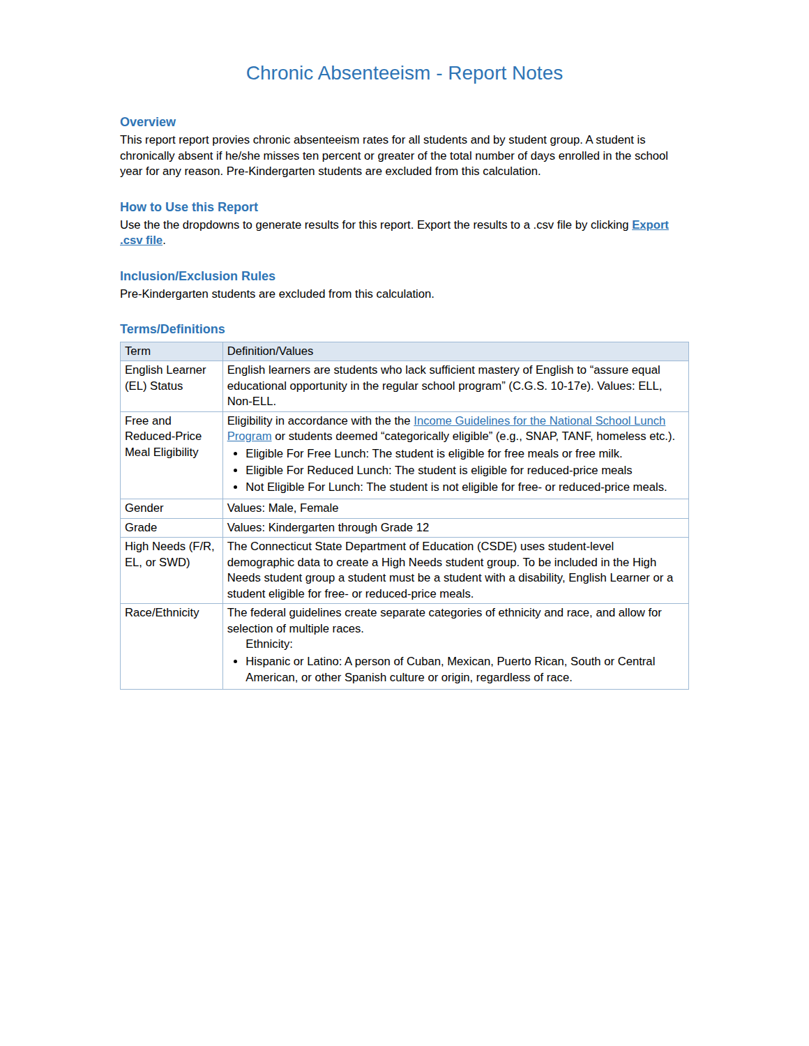Chronic Absenteeism - Report Notes
Overview
This report report provies chronic absenteeism rates for all students and by student group. A student is chronically absent if he/she misses ten percent or greater of the total number of days enrolled in the school year for any reason. Pre-Kindergarten students are excluded from this calculation.
How to Use this Report
Use the the dropdowns to generate results for this report. Export the results to a .csv file by clicking Export .csv file.
Inclusion/Exclusion Rules
Pre-Kindergarten students are excluded from this calculation.
Terms/Definitions
| Term | Definition/Values |
| --- | --- |
| English Learner (EL) Status | English learners are students who lack sufficient mastery of English to “assure equal educational opportunity in the regular school program” (C.G.S. 10-17e). Values: ELL, Non-ELL. |
| Free and Reduced-Price Meal Eligibility | Eligibility in accordance with the the Income Guidelines for the National School Lunch Program or students deemed “categorically eligible” (e.g., SNAP, TANF, homeless etc.). Eligible For Free Lunch: The student is eligible for free meals or free milk. Eligible For Reduced Lunch: The student is eligible for reduced-price meals Not Eligible For Lunch: The student is not eligible for free- or reduced-price meals. |
| Gender | Values: Male, Female |
| Grade | Values: Kindergarten through Grade 12 |
| High Needs (F/R, EL, or SWD) | The Connecticut State Department of Education (CSDE) uses student-level demographic data to create a High Needs student group. To be included in the High Needs student group a student must be a student with a disability, English Learner or a student eligible for free- or reduced-price meals. |
| Race/Ethnicity | The federal guidelines create separate categories of ethnicity and race, and allow for selection of multiple races. Ethnicity: Hispanic or Latino: A person of Cuban, Mexican, Puerto Rican, South or Central American, or other Spanish culture or origin, regardless of race. |